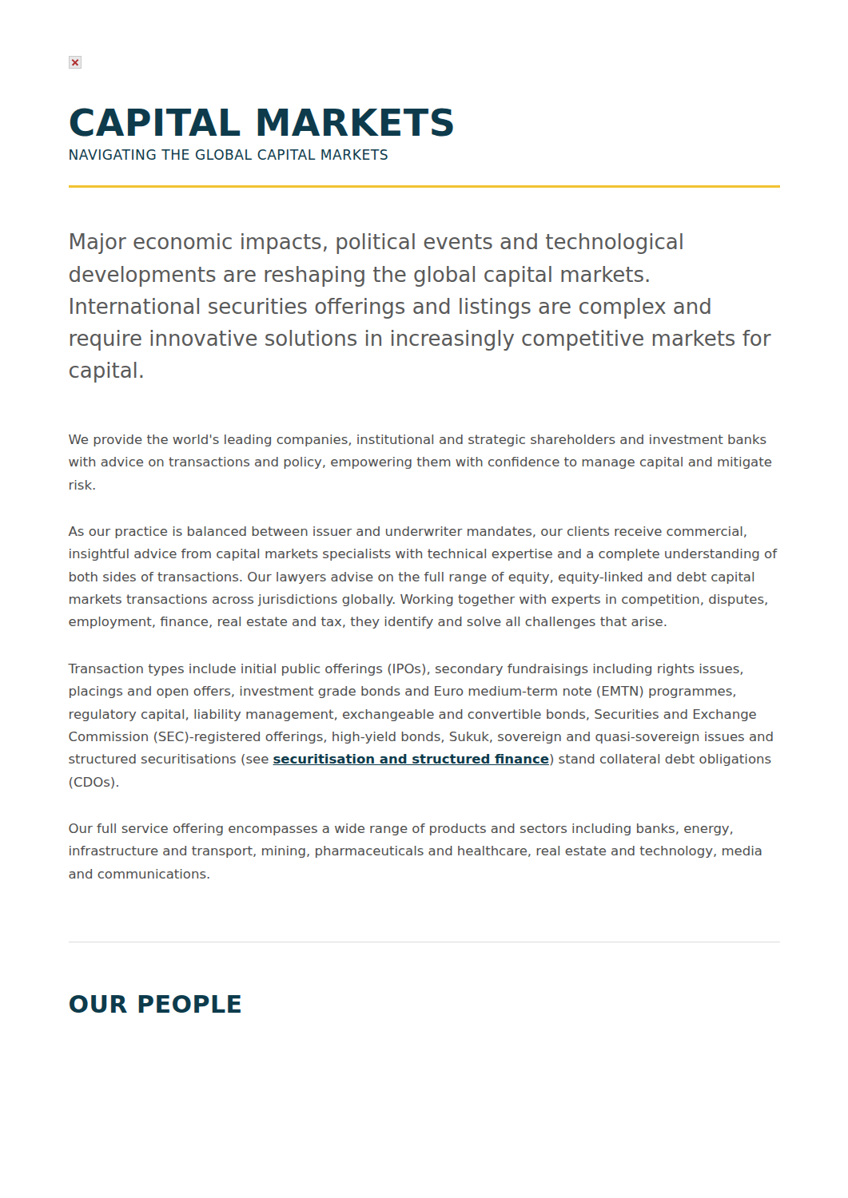CAPITAL MARKETS
NAVIGATING THE GLOBAL CAPITAL MARKETS
Major economic impacts, political events and technological developments are reshaping the global capital markets. International securities offerings and listings are complex and require innovative solutions in increasingly competitive markets for capital.
We provide the world's leading companies, institutional and strategic shareholders and investment banks with advice on transactions and policy, empowering them with confidence to manage capital and mitigate risk.
As our practice is balanced between issuer and underwriter mandates, our clients receive commercial, insightful advice from capital markets specialists with technical expertise and a complete understanding of both sides of transactions. Our lawyers advise on the full range of equity, equity-linked and debt capital markets transactions across jurisdictions globally. Working together with experts in competition, disputes, employment, finance, real estate and tax, they identify and solve all challenges that arise.
Transaction types include initial public offerings (IPOs), secondary fundraisings including rights issues, placings and open offers, investment grade bonds and Euro medium-term note (EMTN) programmes, regulatory capital, liability management, exchangeable and convertible bonds, Securities and Exchange Commission (SEC)-registered offerings, high-yield bonds, Sukuk, sovereign and quasi-sovereign issues and structured securitisations (see securitisation and structured finance) stand collateral debt obligations (CDOs).
Our full service offering encompasses a wide range of products and sectors including banks, energy, infrastructure and transport, mining, pharmaceuticals and healthcare, real estate and technology, media and communications.
OUR PEOPLE